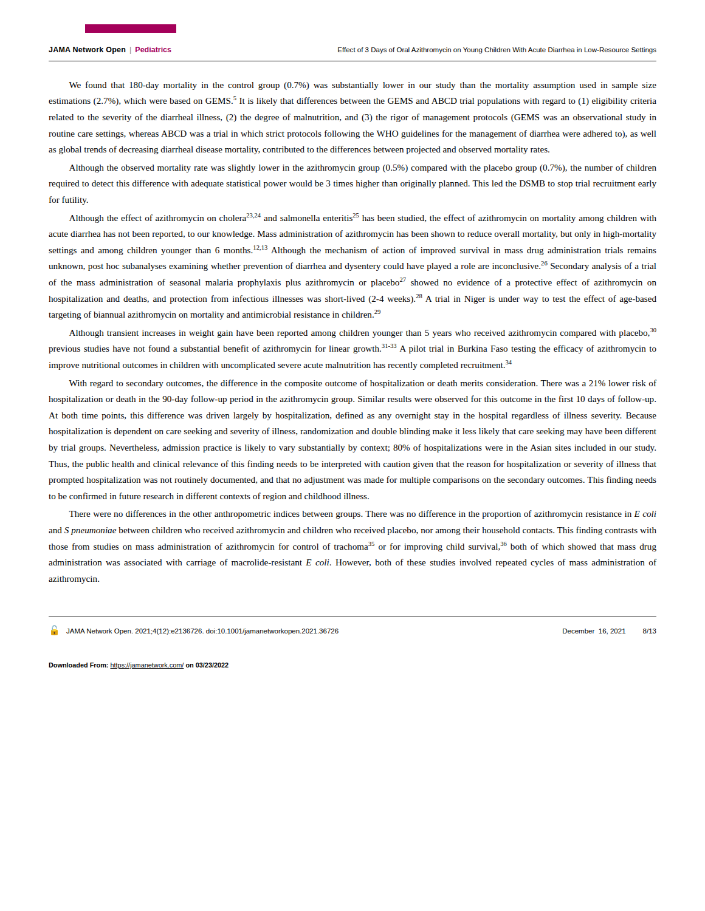JAMA Network Open | Pediatrics Effect of 3 Days of Oral Azithromycin on Young Children With Acute Diarrhea in Low-Resource Settings
We found that 180-day mortality in the control group (0.7%) was substantially lower in our study than the mortality assumption used in sample size estimations (2.7%), which were based on GEMS.5 It is likely that differences between the GEMS and ABCD trial populations with regard to (1) eligibility criteria related to the severity of the diarrheal illness, (2) the degree of malnutrition, and (3) the rigor of management protocols (GEMS was an observational study in routine care settings, whereas ABCD was a trial in which strict protocols following the WHO guidelines for the management of diarrhea were adhered to), as well as global trends of decreasing diarrheal disease mortality, contributed to the differences between projected and observed mortality rates.
Although the observed mortality rate was slightly lower in the azithromycin group (0.5%) compared with the placebo group (0.7%), the number of children required to detect this difference with adequate statistical power would be 3 times higher than originally planned. This led the DSMB to stop trial recruitment early for futility.
Although the effect of azithromycin on cholera23,24 and salmonella enteritis25 has been studied, the effect of azithromycin on mortality among children with acute diarrhea has not been reported, to our knowledge. Mass administration of azithromycin has been shown to reduce overall mortality, but only in high-mortality settings and among children younger than 6 months.12,13 Although the mechanism of action of improved survival in mass drug administration trials remains unknown, post hoc subanalyses examining whether prevention of diarrhea and dysentery could have played a role are inconclusive.26 Secondary analysis of a trial of the mass administration of seasonal malaria prophylaxis plus azithromycin or placebo27 showed no evidence of a protective effect of azithromycin on hospitalization and deaths, and protection from infectious illnesses was short-lived (2-4 weeks).28 A trial in Niger is under way to test the effect of age-based targeting of biannual azithromycin on mortality and antimicrobial resistance in children.29
Although transient increases in weight gain have been reported among children younger than 5 years who received azithromycin compared with placebo,30 previous studies have not found a substantial benefit of azithromycin for linear growth.31-33 A pilot trial in Burkina Faso testing the efficacy of azithromycin to improve nutritional outcomes in children with uncomplicated severe acute malnutrition has recently completed recruitment.34
With regard to secondary outcomes, the difference in the composite outcome of hospitalization or death merits consideration. There was a 21% lower risk of hospitalization or death in the 90-day follow-up period in the azithromycin group. Similar results were observed for this outcome in the first 10 days of follow-up. At both time points, this difference was driven largely by hospitalization, defined as any overnight stay in the hospital regardless of illness severity. Because hospitalization is dependent on care seeking and severity of illness, randomization and double blinding make it less likely that care seeking may have been different by trial groups. Nevertheless, admission practice is likely to vary substantially by context; 80% of hospitalizations were in the Asian sites included in our study. Thus, the public health and clinical relevance of this finding needs to be interpreted with caution given that the reason for hospitalization or severity of illness that prompted hospitalization was not routinely documented, and that no adjustment was made for multiple comparisons on the secondary outcomes. This finding needs to be confirmed in future research in different contexts of region and childhood illness.
There were no differences in the other anthropometric indices between groups. There was no difference in the proportion of azithromycin resistance in E coli and S pneumoniae between children who received azithromycin and children who received placebo, nor among their household contacts. This finding contrasts with those from studies on mass administration of azithromycin for control of trachoma35 or for improving child survival,36 both of which showed that mass drug administration was associated with carriage of macrolide-resistant E coli. However, both of these studies involved repeated cycles of mass administration of azithromycin.
🔓 JAMA Network Open. 2021;4(12):e2136726. doi:10.1001/jamanetworkopen.2021.36726 December 16, 2021 8/13
Downloaded From: https://jamanetwork.com/ on 03/23/2022